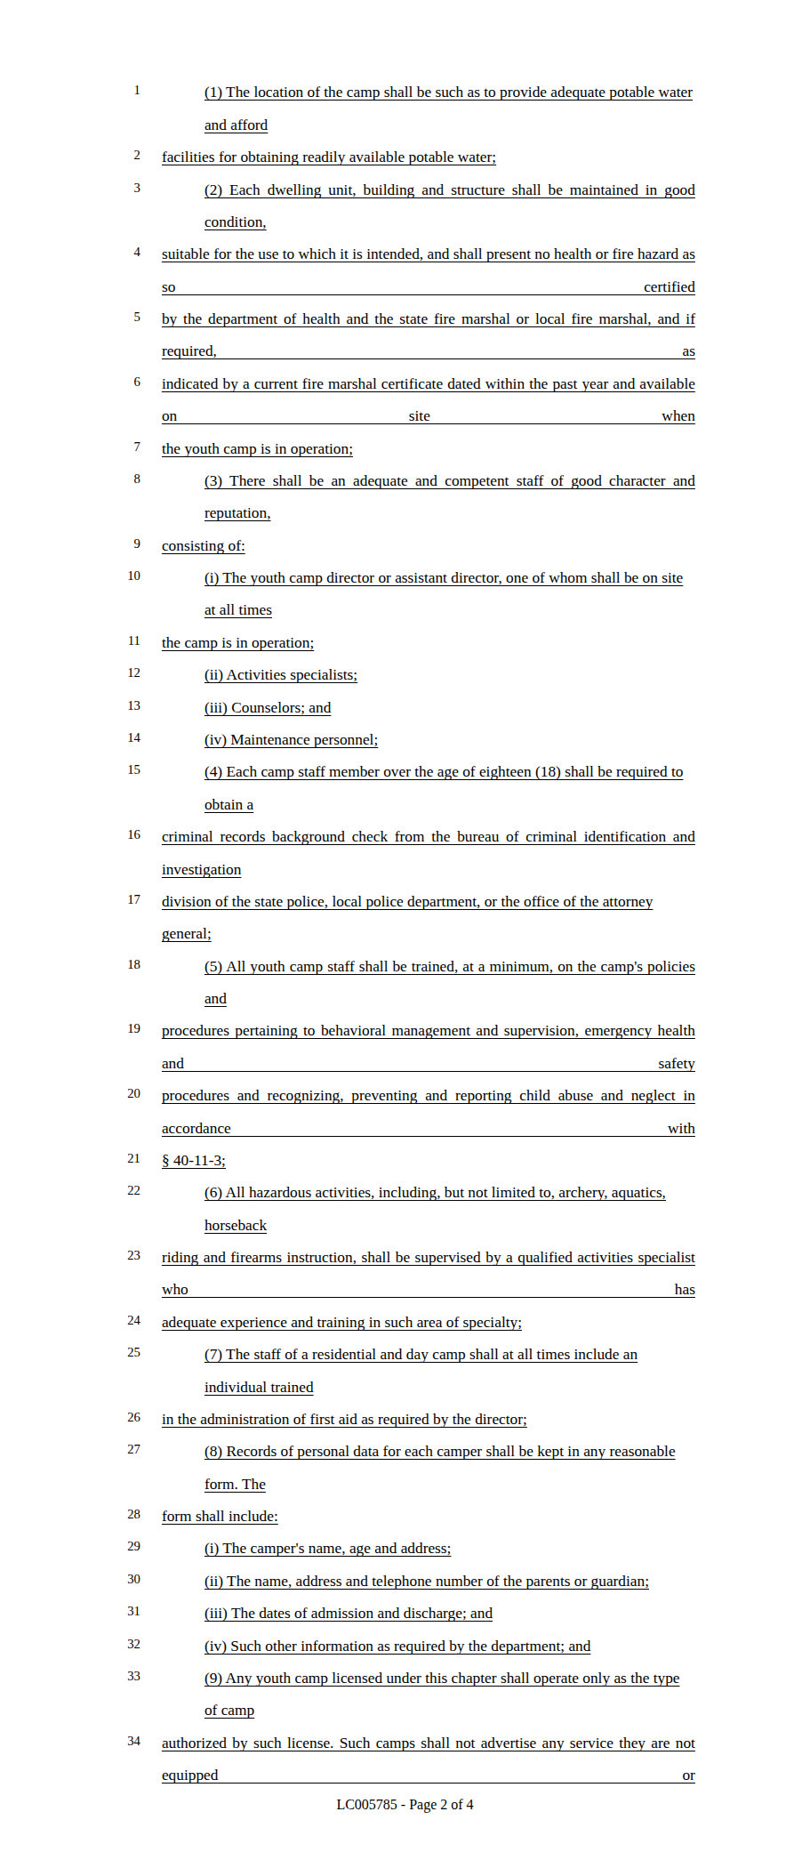(1) The location of the camp shall be such as to provide adequate potable water and afford
facilities for obtaining readily available potable water;
(2) Each dwelling unit, building and structure shall be maintained in good condition,
suitable for the use to which it is intended, and shall present no health or fire hazard as so certified
by the department of health and the state fire marshal or local fire marshal, and if required, as
indicated by a current fire marshal certificate dated within the past year and available on site when
the youth camp is in operation;
(3) There shall be an adequate and competent staff of good character and reputation,
consisting of:
(i) The youth camp director or assistant director, one of whom shall be on site at all times
the camp is in operation;
(ii) Activities specialists;
(iii) Counselors; and
(iv) Maintenance personnel;
(4) Each camp staff member over the age of eighteen (18) shall be required to obtain a
criminal records background check from the bureau of criminal identification and investigation
division of the state police, local police department, or the office of the attorney general;
(5) All youth camp staff shall be trained, at a minimum, on the camp's policies and
procedures pertaining to behavioral management and supervision, emergency health and safety
procedures and recognizing, preventing and reporting child abuse and neglect in accordance with
§ 40-11-3;
(6) All hazardous activities, including, but not limited to, archery, aquatics, horseback
riding and firearms instruction, shall be supervised by a qualified activities specialist who has
adequate experience and training in such area of specialty;
(7) The staff of a residential and day camp shall at all times include an individual trained
in the administration of first aid as required by the director;
(8) Records of personal data for each camper shall be kept in any reasonable form. The
form shall include:
(i) The camper's name, age and address;
(ii) The name, address and telephone number of the parents or guardian;
(iii) The dates of admission and discharge; and
(iv) Such other information as required by the department; and
(9) Any youth camp licensed under this chapter shall operate only as the type of camp
authorized by such license. Such camps shall not advertise any service they are not equipped or
LC005785 - Page 2 of 4